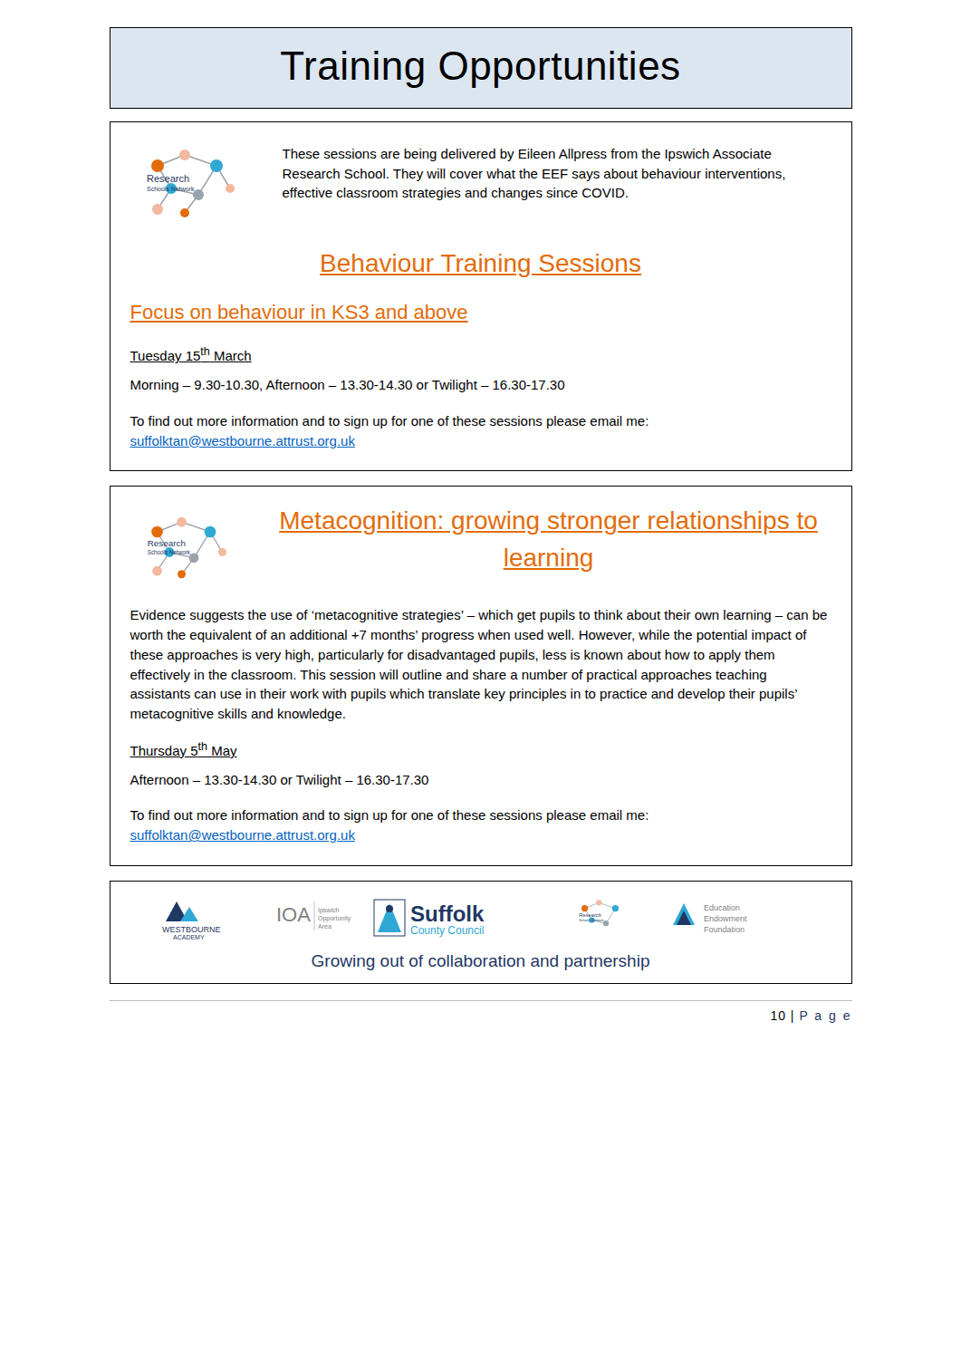Training Opportunities
Research Schools Network
These sessions are being delivered by Eileen Allpress from the Ipswich Associate Research School. They will cover what the EEF says about behaviour interventions, effective classroom strategies and changes since COVID.
Behaviour Training Sessions
Focus on behaviour in KS3 and above
Tuesday 15th March
Morning – 9.30-10.30, Afternoon – 13.30-14.30 or Twilight – 16.30-17.30
To find out more information and to sign up for one of these sessions please email me: suffolktan@westbourne.attrust.org.uk
Research Schools Network
Metacognition: growing stronger relationships to learning
Evidence suggests the use of ‘metacognitive strategies’ – which get pupils to think about their own learning – can be worth the equivalent of an additional +7 months’ progress when used well. However, while the potential impact of these approaches is very high, particularly for disadvantaged pupils, less is known about how to apply them effectively in the classroom. This session will outline and share a number of practical approaches teaching assistants can use in their work with pupils which translate key principles in to practice and develop their pupils’ metacognitive skills and knowledge.
Thursday 5th May
Afternoon – 13.30-14.30 or Twilight – 16.30-17.30
To find out more information and to sign up for one of these sessions please email me: suffolktan@westbourne.attrust.org.uk
WESTBOURNE ACADEMY
IOA Ipswich Opportunity Area
Suffolk County Council
Research Schools Network
Education Endowment Foundation
Growing out of collaboration and partnership
10 | P a g e